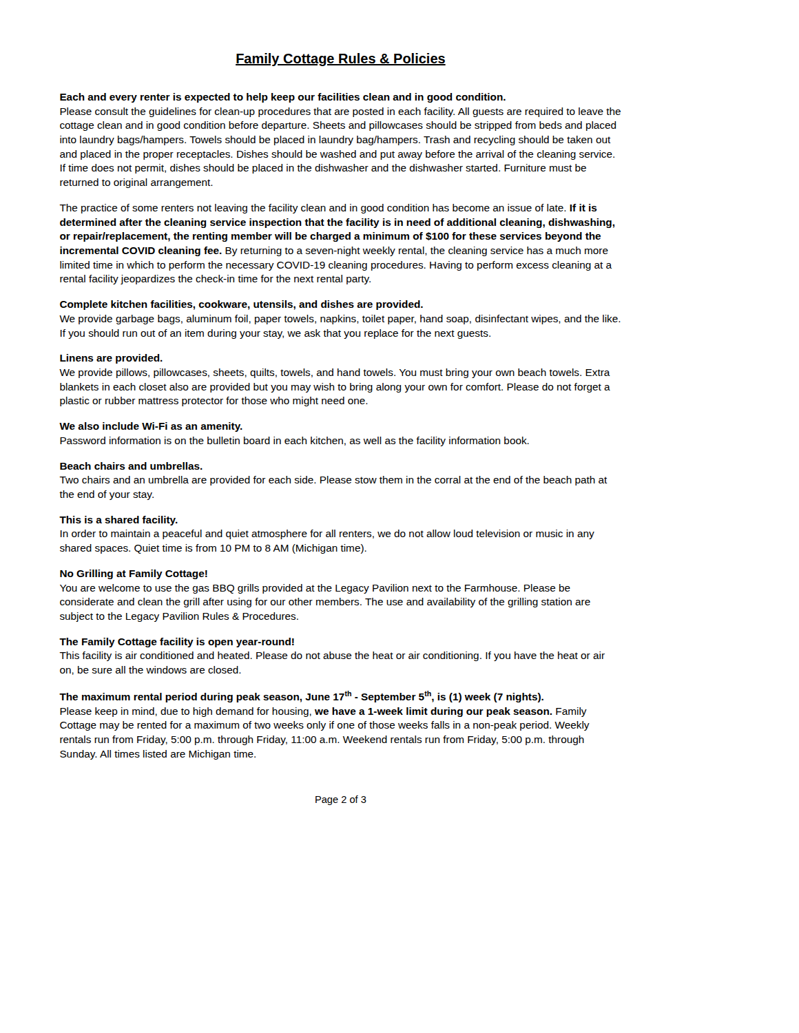Family Cottage Rules & Policies
Each and every renter is expected to help keep our facilities clean and in good condition.
Please consult the guidelines for clean-up procedures that are posted in each facility. All guests are required to leave the cottage clean and in good condition before departure. Sheets and pillowcases should be stripped from beds and placed into laundry bags/hampers. Towels should be placed in laundry bag/hampers. Trash and recycling should be taken out and placed in the proper receptacles. Dishes should be washed and put away before the arrival of the cleaning service. If time does not permit, dishes should be placed in the dishwasher and the dishwasher started. Furniture must be returned to original arrangement.
The practice of some renters not leaving the facility clean and in good condition has become an issue of late. If it is determined after the cleaning service inspection that the facility is in need of additional cleaning, dishwashing, or repair/replacement, the renting member will be charged a minimum of $100 for these services beyond the incremental COVID cleaning fee. By returning to a seven-night weekly rental, the cleaning service has a much more limited time in which to perform the necessary COVID-19 cleaning procedures. Having to perform excess cleaning at a rental facility jeopardizes the check-in time for the next rental party.
Complete kitchen facilities, cookware, utensils, and dishes are provided.
We provide garbage bags, aluminum foil, paper towels, napkins, toilet paper, hand soap, disinfectant wipes, and the like. If you should run out of an item during your stay, we ask that you replace for the next guests.
Linens are provided.
We provide pillows, pillowcases, sheets, quilts, towels, and hand towels. You must bring your own beach towels. Extra blankets in each closet also are provided but you may wish to bring along your own for comfort. Please do not forget a plastic or rubber mattress protector for those who might need one.
We also include Wi-Fi as an amenity.
Password information is on the bulletin board in each kitchen, as well as the facility information book.
Beach chairs and umbrellas.
Two chairs and an umbrella are provided for each side. Please stow them in the corral at the end of the beach path at the end of your stay.
This is a shared facility.
In order to maintain a peaceful and quiet atmosphere for all renters, we do not allow loud television or music in any shared spaces. Quiet time is from 10 PM to 8 AM (Michigan time).
No Grilling at Family Cottage!
You are welcome to use the gas BBQ grills provided at the Legacy Pavilion next to the Farmhouse. Please be considerate and clean the grill after using for our other members. The use and availability of the grilling station are subject to the Legacy Pavilion Rules & Procedures.
The Family Cottage facility is open year-round!
This facility is air conditioned and heated. Please do not abuse the heat or air conditioning. If you have the heat or air on, be sure all the windows are closed.
The maximum rental period during peak season, June 17th - September 5th, is (1) week (7 nights).
Please keep in mind, due to high demand for housing, we have a 1-week limit during our peak season. Family Cottage may be rented for a maximum of two weeks only if one of those weeks falls in a non-peak period. Weekly rentals run from Friday, 5:00 p.m. through Friday, 11:00 a.m. Weekend rentals run from Friday, 5:00 p.m. through Sunday. All times listed are Michigan time.
Page 2 of 3